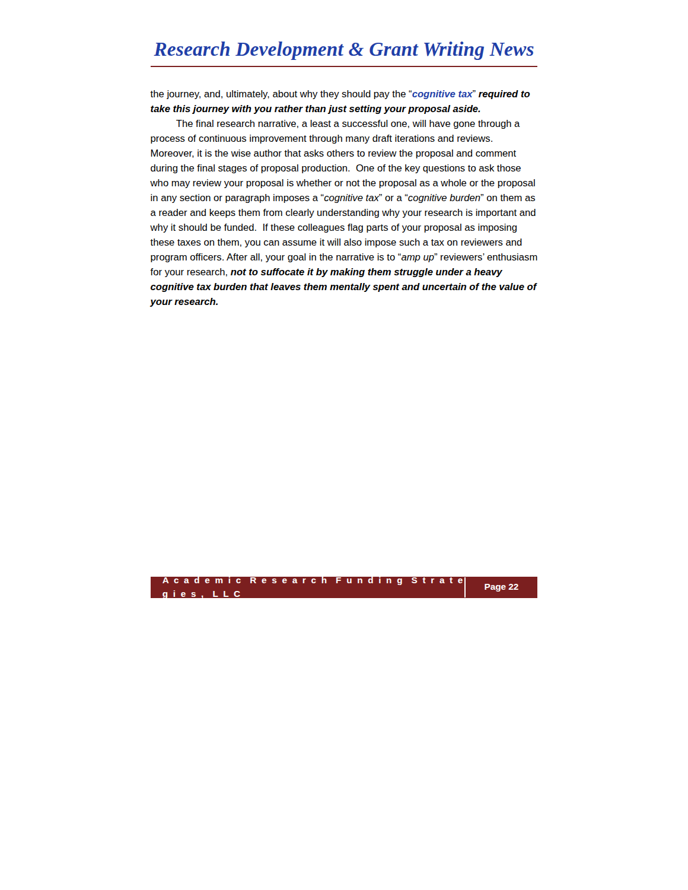Research Development & Grant Writing News
the journey, and, ultimately, about why they should pay the “cognitive tax” required to take this journey with you rather than just setting your proposal aside.
The final research narrative, a least a successful one, will have gone through a process of continuous improvement through many draft iterations and reviews. Moreover, it is the wise author that asks others to review the proposal and comment during the final stages of proposal production. One of the key questions to ask those who may review your proposal is whether or not the proposal as a whole or the proposal in any section or paragraph imposes a “cognitive tax” or a “cognitive burden” on them as a reader and keeps them from clearly understanding why your research is important and why it should be funded. If these colleagues flag parts of your proposal as imposing these taxes on them, you can assume it will also impose such a tax on reviewers and program officers. After all, your goal in the narrative is to “amp up” reviewers’ enthusiasm for your research, not to suffocate it by making them struggle under a heavy cognitive tax burden that leaves them mentally spent and uncertain of the value of your research.
A c a d e m i c R e s e a r c h F u n d i n g S t r a t e g i e s , L L C
Page 22